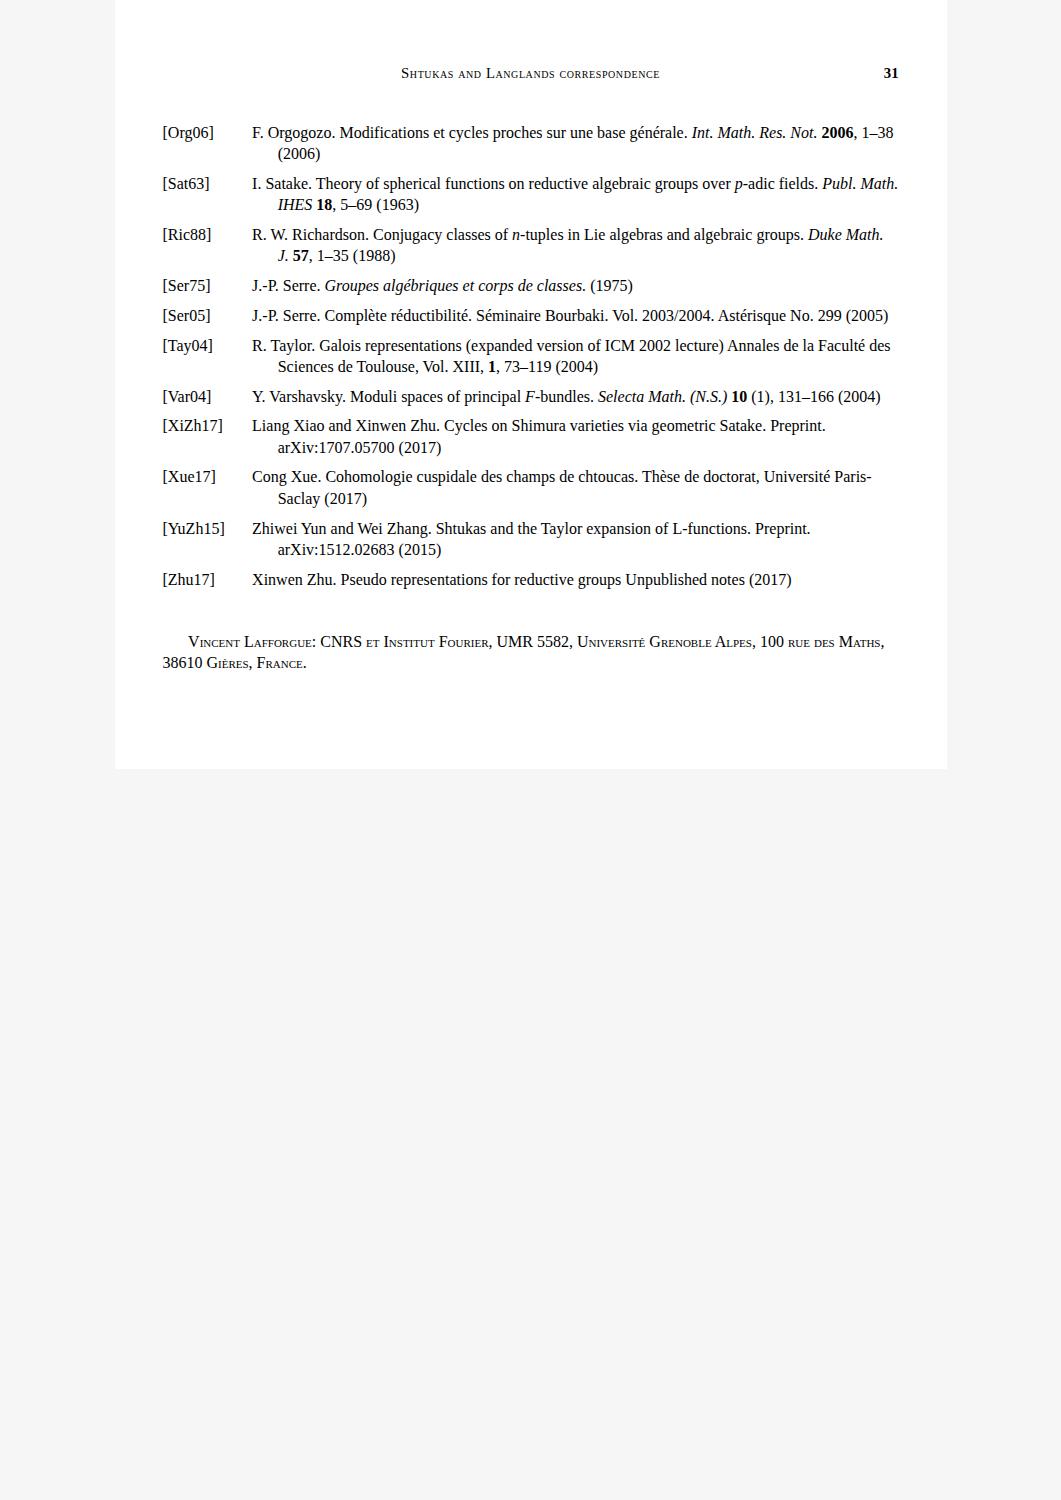Shtukas and Langlands correspondence 31
[Org06]
F. Orgogozo. Modifications et cycles proches sur une base générale. Int. Math. Res. Not. 2006, 1–38 (2006)
[Sat63]
I. Satake. Theory of spherical functions on reductive algebraic groups over p-adic fields. Publ. Math. IHES 18, 5–69 (1963)
[Ric88]
R. W. Richardson. Conjugacy classes of n-tuples in Lie algebras and algebraic groups. Duke Math. J. 57, 1–35 (1988)
[Ser75]
J.-P. Serre. Groupes algébriques et corps de classes. (1975)
[Ser05]
J.-P. Serre. Complète réductibilité. Séminaire Bourbaki. Vol. 2003/2004. Astérisque No. 299 (2005)
[Tay04]
R. Taylor. Galois representations (expanded version of ICM 2002 lecture) Annales de la Faculté des Sciences de Toulouse, Vol. XIII, 1, 73–119 (2004)
[Var04]
Y. Varshavsky. Moduli spaces of principal F-bundles. Selecta Math. (N.S.) 10 (1), 131–166 (2004)
[XiZh17]
Liang Xiao and Xinwen Zhu. Cycles on Shimura varieties via geometric Satake. Preprint. arXiv:1707.05700 (2017)
[Xue17]
Cong Xue. Cohomologie cuspidale des champs de chtoucas. Thèse de doctorat, Université Paris-Saclay (2017)
[YuZh15]
Zhiwei Yun and Wei Zhang. Shtukas and the Taylor expansion of L-functions. Preprint. arXiv:1512.02683 (2015)
[Zhu17]
Xinwen Zhu. Pseudo representations for reductive groups Unpublished notes (2017)
Vincent Lafforgue: CNRS et Institut Fourier, UMR 5582, Université Grenoble Alpes, 100 rue des Maths, 38610 Gières, France.